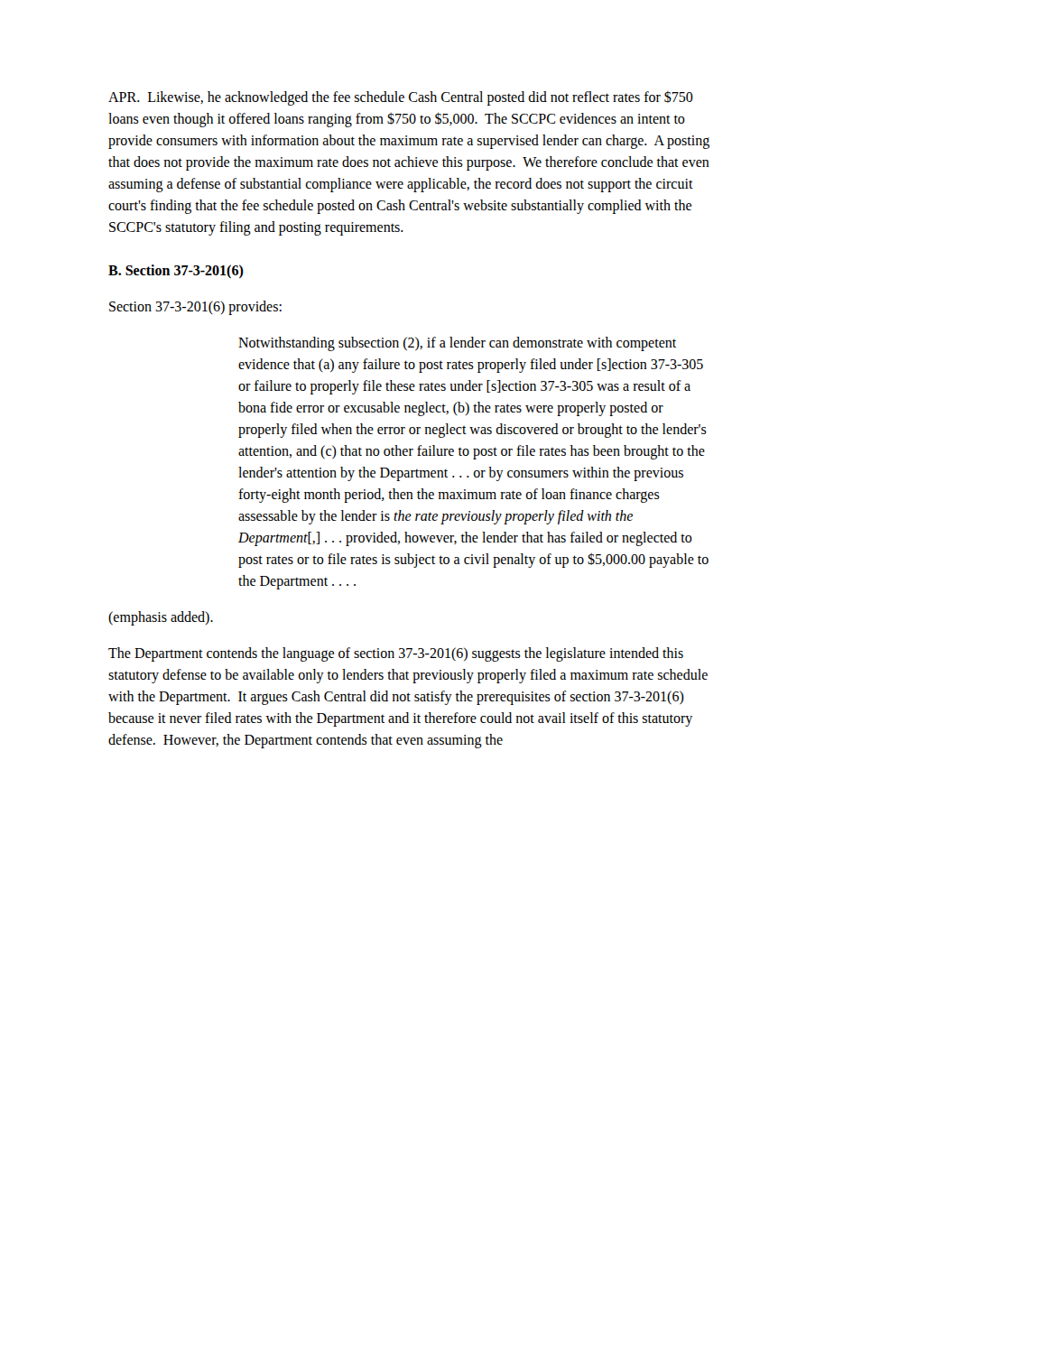APR. Likewise, he acknowledged the fee schedule Cash Central posted did not reflect rates for $750 loans even though it offered loans ranging from $750 to $5,000. The SCCPC evidences an intent to provide consumers with information about the maximum rate a supervised lender can charge. A posting that does not provide the maximum rate does not achieve this purpose. We therefore conclude that even assuming a defense of substantial compliance were applicable, the record does not support the circuit court's finding that the fee schedule posted on Cash Central's website substantially complied with the SCCPC's statutory filing and posting requirements.
B. Section 37-3-201(6)
Section 37-3-201(6) provides:
Notwithstanding subsection (2), if a lender can demonstrate with competent evidence that (a) any failure to post rates properly filed under [s]ection 37-3-305 or failure to properly file these rates under [s]ection 37-3-305 was a result of a bona fide error or excusable neglect, (b) the rates were properly posted or properly filed when the error or neglect was discovered or brought to the lender's attention, and (c) that no other failure to post or file rates has been brought to the lender's attention by the Department . . . or by consumers within the previous forty-eight month period, then the maximum rate of loan finance charges assessable by the lender is the rate previously properly filed with the Department[,] . . . provided, however, the lender that has failed or neglected to post rates or to file rates is subject to a civil penalty of up to $5,000.00 payable to the Department . . . .
(emphasis added).
The Department contends the language of section 37-3-201(6) suggests the legislature intended this statutory defense to be available only to lenders that previously properly filed a maximum rate schedule with the Department. It argues Cash Central did not satisfy the prerequisites of section 37-3-201(6) because it never filed rates with the Department and it therefore could not avail itself of this statutory defense. However, the Department contends that even assuming the